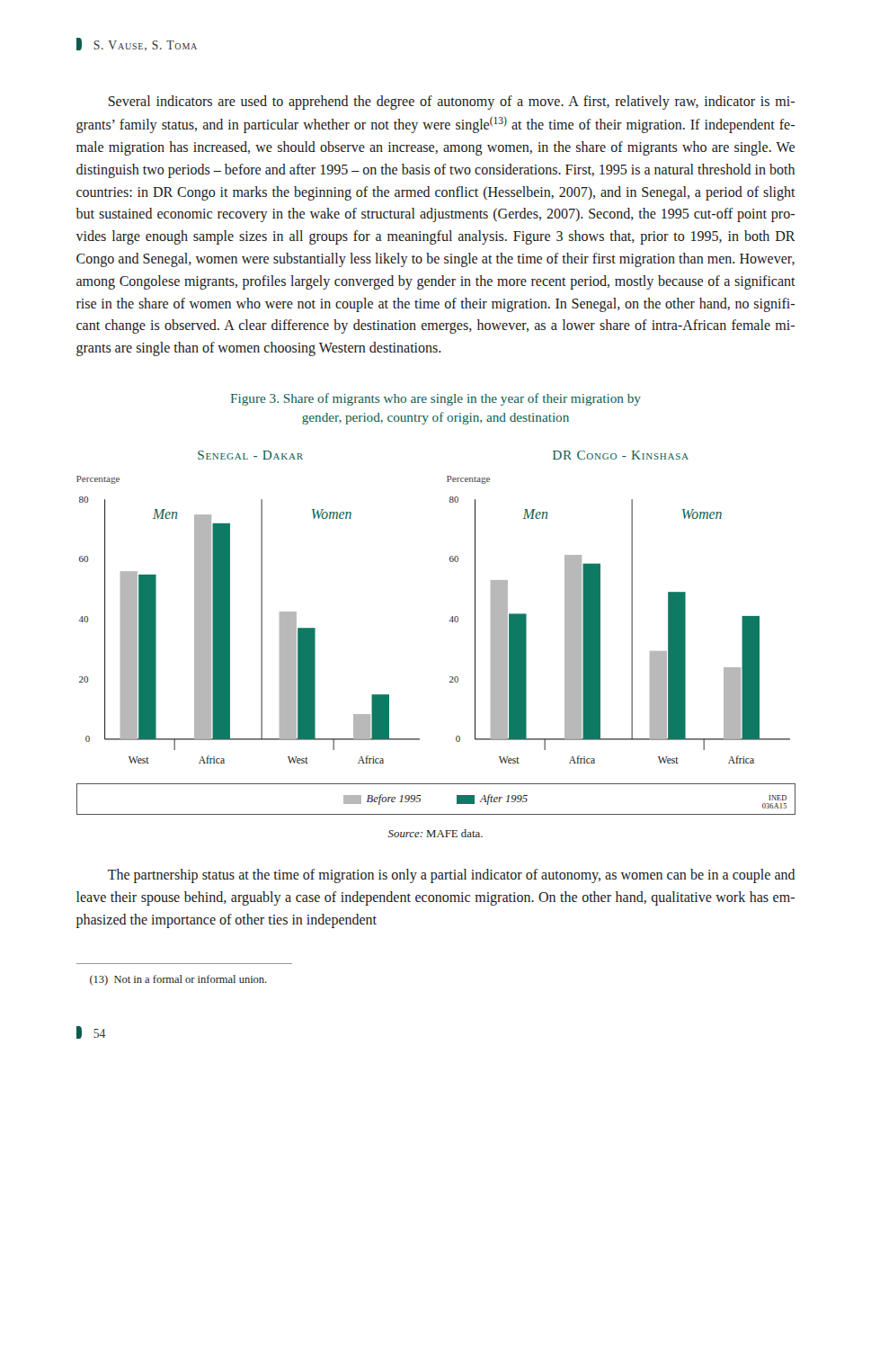S. Vause, S. Toma
Several indicators are used to apprehend the degree of autonomy of a move. A first, relatively raw, indicator is migrants’ family status, and in particular whether or not they were single(13) at the time of their migration. If independent female migration has increased, we should observe an increase, among women, in the share of migrants who are single. We distinguish two periods – before and after 1995 – on the basis of two considerations. First, 1995 is a natural threshold in both countries: in DR Congo it marks the beginning of the armed conflict (Hesselbein, 2007), and in Senegal, a period of slight but sustained economic recovery in the wake of structural adjustments (Gerdes, 2007). Second, the 1995 cut-off point provides large enough sample sizes in all groups for a meaningful analysis. Figure 3 shows that, prior to 1995, in both DR Congo and Senegal, women were substantially less likely to be single at the time of their first migration than men. However, among Congolese migrants, profiles largely converged by gender in the more recent period, mostly because of a significant rise in the share of women who were not in couple at the time of their migration. In Senegal, on the other hand, no significant change is observed. A clear difference by destination emerges, however, as a lower share of intra-African female migrants are single than of women choosing Western destinations.
Figure 3. Share of migrants who are single in the year of their migration by
gender, period, country of origin, and destination
Senegal - Dakar
Percentage
80 60 40 20 0 Men Women West Africa West Africa
DR Congo - Kinshasa
Percentage
80 60 40 20 0 Men Women West Africa West Africa
Before 1995 After 1995 INED
036A15
Source: MAFE data.
The partnership status at the time of migration is only a partial indicator of autonomy, as women can be in a couple and leave their spouse behind, arguably a case of independent economic migration. On the other hand, qualitative work has emphasized the importance of other ties in independent
(13) Not in a formal or informal union.
54